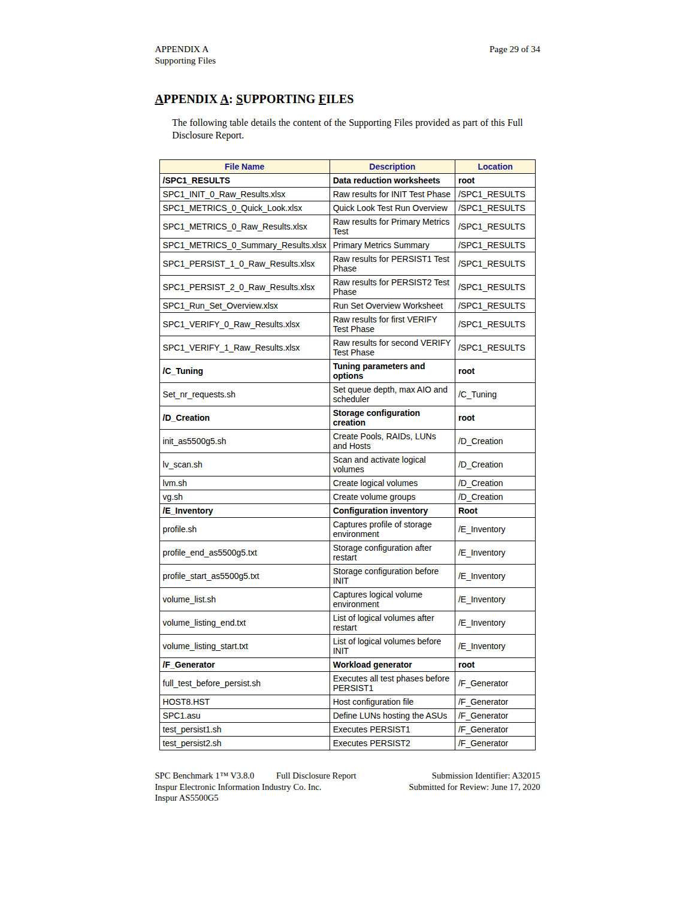APPENDIX A
Supporting Files
Page 29 of 34
APPENDIX A: SUPPORTING FILES
The following table details the content of the Supporting Files provided as part of this Full Disclosure Report.
| File Name | Description | Location |
| --- | --- | --- |
| /SPC1_RESULTS | Data reduction worksheets | root |
| SPC1_INIT_0_Raw_Results.xlsx | Raw results for INIT Test Phase | /SPC1_RESULTS |
| SPC1_METRICS_0_Quick_Look.xlsx | Quick Look Test Run Overview | /SPC1_RESULTS |
| SPC1_METRICS_0_Raw_Results.xlsx | Raw results for Primary Metrics Test | /SPC1_RESULTS |
| SPC1_METRICS_0_Summary_Results.xlsx | Primary Metrics Summary | /SPC1_RESULTS |
| SPC1_PERSIST_1_0_Raw_Results.xlsx | Raw results for PERSIST1 Test Phase | /SPC1_RESULTS |
| SPC1_PERSIST_2_0_Raw_Results.xlsx | Raw results for PERSIST2 Test Phase | /SPC1_RESULTS |
| SPC1_Run_Set_Overview.xlsx | Run Set Overview Worksheet | /SPC1_RESULTS |
| SPC1_VERIFY_0_Raw_Results.xlsx | Raw results for first VERIFY Test Phase | /SPC1_RESULTS |
| SPC1_VERIFY_1_Raw_Results.xlsx | Raw results for second VERIFY Test Phase | /SPC1_RESULTS |
| /C_Tuning | Tuning parameters and options | root |
| Set_nr_requests.sh | Set queue depth, max AIO and scheduler | /C_Tuning |
| /D_Creation | Storage configuration creation | root |
| init_as5500g5.sh | Create Pools, RAIDs, LUNs and Hosts | /D_Creation |
| lv_scan.sh | Scan and activate logical volumes | /D_Creation |
| lvm.sh | Create logical volumes | /D_Creation |
| vg.sh | Create volume groups | /D_Creation |
| /E_Inventory | Configuration inventory | Root |
| profile.sh | Captures profile of storage environment | /E_Inventory |
| profile_end_as5500g5.txt | Storage configuration after restart | /E_Inventory |
| profile_start_as5500g5.txt | Storage configuration before INIT | /E_Inventory |
| volume_list.sh | Captures logical volume environment | /E_Inventory |
| volume_listing_end.txt | List of logical volumes after restart | /E_Inventory |
| volume_listing_start.txt | List of logical volumes before INIT | /E_Inventory |
| /F_Generator | Workload generator | root |
| full_test_before_persist.sh | Executes all test phases before PERSIST1 | /F_Generator |
| HOST8.HST | Host configuration file | /F_Generator |
| SPC1.asu | Define LUNs hosting the ASUs | /F_Generator |
| test_persist1.sh | Executes PERSIST1 | /F_Generator |
| test_persist2.sh | Executes PERSIST2 | /F_Generator |
SPC Benchmark 1™ V3.8.0 Full Disclosure Report
Inspur Electronic Information Industry Co. Inc.
Inspur AS5500G5
Submission Identifier: A32015
Submitted for Review: June 17, 2020